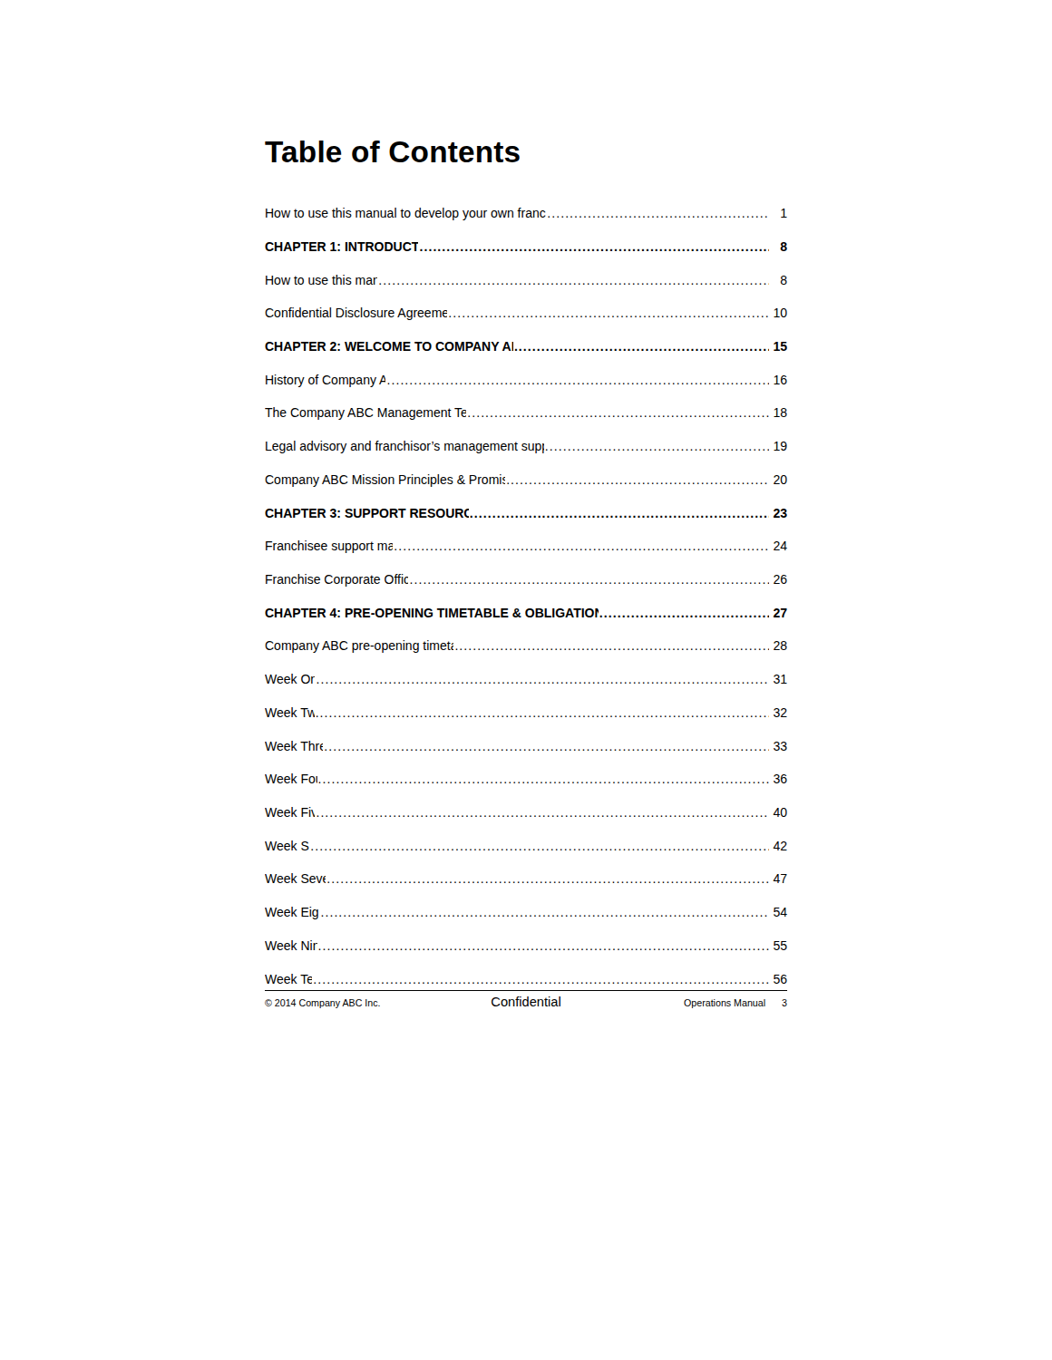Table of Contents
How to use this manual to develop your own franchise ..................................................... 1
Chapter 1: Introduction ......................................................................................... 8
How to use this manual ..................................................................................................... 8
Confidential Disclosure Agreements .............................................................................. 10
Chapter 2: Welcome to Company ABC ............................................................ 15
History of Company ABC .................................................................................................. 16
The Company ABC Management Team ......................................................................... 18
Legal advisory and franchisor’s management support ..................................................... 19
Company ABC Mission Principles & Promises .............................................................. 20
Chapter 3: Support Resources ......................................................................... 23
Franchisee support matrix ............................................................................................... 24
Franchise Corporate Officers .......................................................................................... 26
Chapter 4: Pre-Opening Timetable & Obligations ....................................... 27
Company ABC pre-opening timetable ............................................................................. 28
Week One ....................................................................................................................... 31
Week Two ....................................................................................................................... 32
Week Three .................................................................................................................... 33
Week Four ...................................................................................................................... 36
Week Five ....................................................................................................................... 40
Week Six ......................................................................................................................... 42
Week Seven ................................................................................................................... 47
Week Eight ..................................................................................................................... 54
Week Nine ...................................................................................................................... 55
Week Ten ....................................................................................................................... 56
© 2014 Company ABC Inc.
Confidential
Operations Manual3